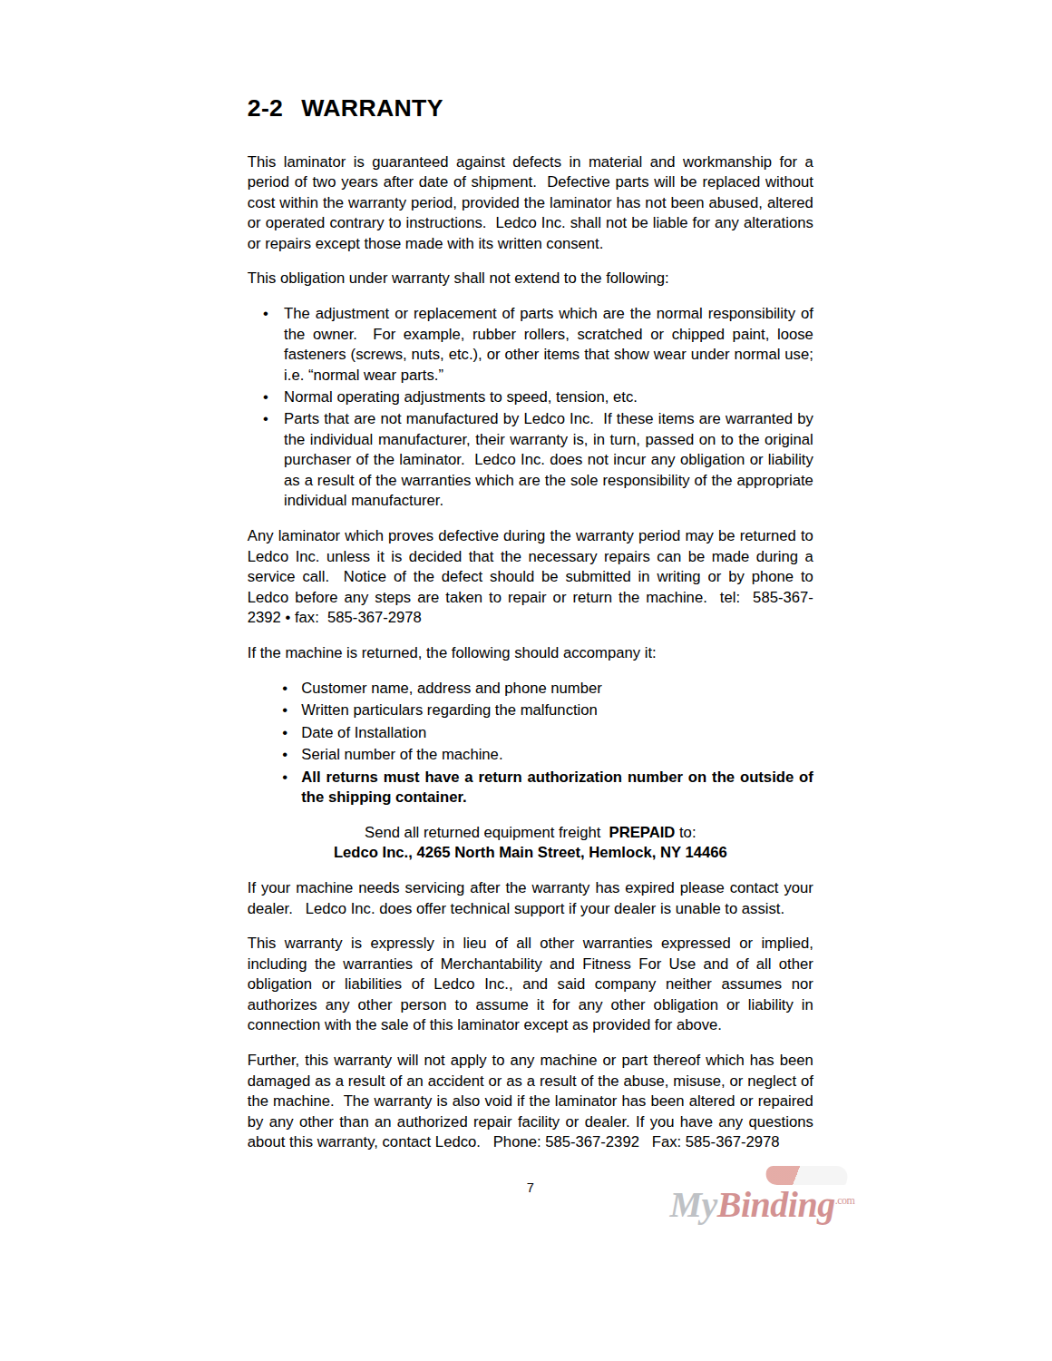2-2 WARRANTY
This laminator is guaranteed against defects in material and workmanship for a period of two years after date of shipment. Defective parts will be replaced without cost within the warranty period, provided the laminator has not been abused, altered or operated contrary to instructions. Ledco Inc. shall not be liable for any alterations or repairs except those made with its written consent.
This obligation under warranty shall not extend to the following:
The adjustment or replacement of parts which are the normal responsibility of the owner. For example, rubber rollers, scratched or chipped paint, loose fasteners (screws, nuts, etc.), or other items that show wear under normal use; i.e. “normal wear parts.”
Normal operating adjustments to speed, tension, etc.
Parts that are not manufactured by Ledco Inc. If these items are warranted by the individual manufacturer, their warranty is, in turn, passed on to the original purchaser of the laminator. Ledco Inc. does not incur any obligation or liability as a result of the warranties which are the sole responsibility of the appropriate individual manufacturer.
Any laminator which proves defective during the warranty period may be returned to Ledco Inc. unless it is decided that the necessary repairs can be made during a service call. Notice of the defect should be submitted in writing or by phone to Ledco before any steps are taken to repair or return the machine. tel: 585-367-2392 • fax: 585-367-2978
If the machine is returned, the following should accompany it:
Customer name, address and phone number
Written particulars regarding the malfunction
Date of Installation
Serial number of the machine.
All returns must have a return authorization number on the outside of the shipping container.
Send all returned equipment freight PREPAID to:
Ledco Inc., 4265 North Main Street, Hemlock, NY 14466
If your machine needs servicing after the warranty has expired please contact your dealer. Ledco Inc. does offer technical support if your dealer is unable to assist.
This warranty is expressly in lieu of all other warranties expressed or implied, including the warranties of Merchantability and Fitness For Use and of all other obligation or liabilities of Ledco Inc., and said company neither assumes nor authorizes any other person to assume it for any other obligation or liability in connection with the sale of this laminator except as provided for above.
Further, this warranty will not apply to any machine or part thereof which has been damaged as a result of an accident or as a result of the abuse, misuse, or neglect of the machine. The warranty is also void if the laminator has been altered or repaired by any other than an authorized repair facility or dealer. If you have any questions about this warranty, contact Ledco. Phone: 585-367-2392 Fax: 585-367-2978
7
MyBinding.com